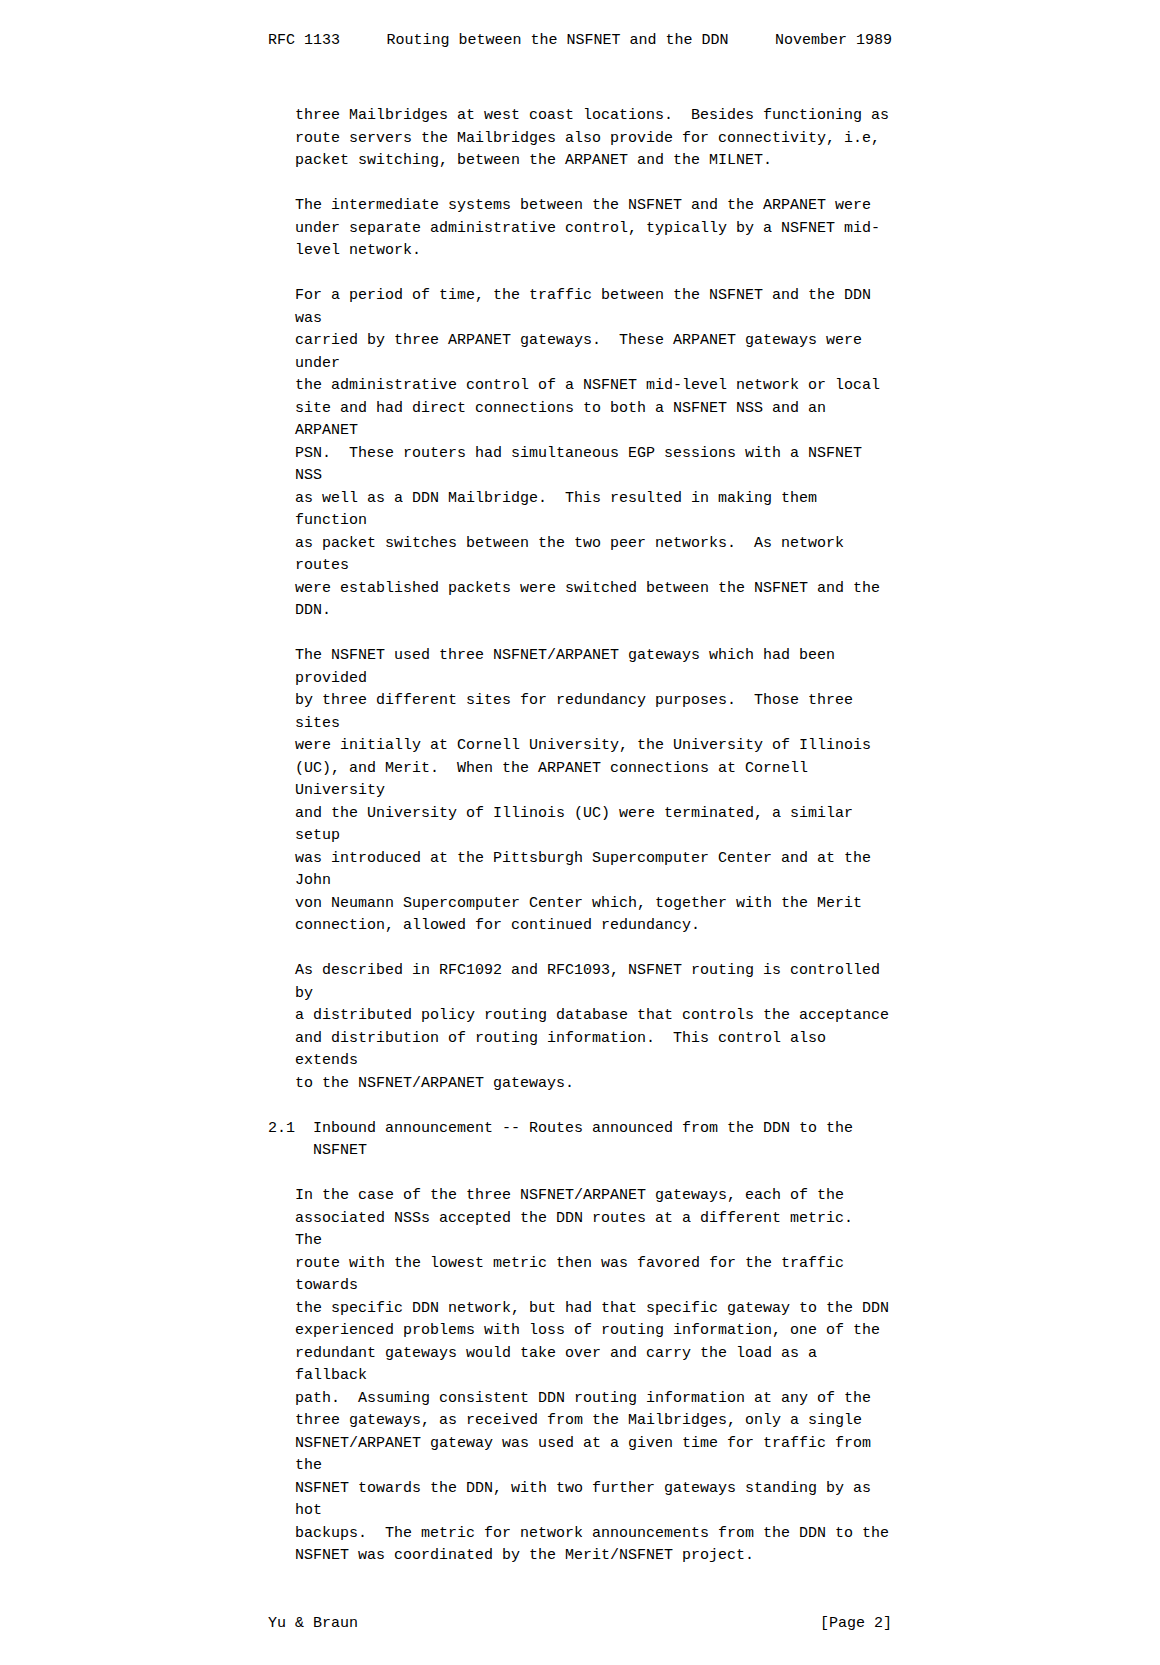RFC 1133 Routing between the NSFNET and the DDN November 1989
three Mailbridges at west coast locations. Besides functioning as route servers the Mailbridges also provide for connectivity, i.e, packet switching, between the ARPANET and the MILNET.
The intermediate systems between the NSFNET and the ARPANET were under separate administrative control, typically by a NSFNET mid- level network.
For a period of time, the traffic between the NSFNET and the DDN was carried by three ARPANET gateways. These ARPANET gateways were under the administrative control of a NSFNET mid-level network or local site and had direct connections to both a NSFNET NSS and an ARPANET PSN. These routers had simultaneous EGP sessions with a NSFNET NSS as well as a DDN Mailbridge. This resulted in making them function as packet switches between the two peer networks. As network routes were established packets were switched between the NSFNET and the DDN.
The NSFNET used three NSFNET/ARPANET gateways which had been provided by three different sites for redundancy purposes. Those three sites were initially at Cornell University, the University of Illinois (UC), and Merit. When the ARPANET connections at Cornell University and the University of Illinois (UC) were terminated, a similar setup was introduced at the Pittsburgh Supercomputer Center and at the John von Neumann Supercomputer Center which, together with the Merit connection, allowed for continued redundancy.
As described in RFC1092 and RFC1093, NSFNET routing is controlled by a distributed policy routing database that controls the acceptance and distribution of routing information. This control also extends to the NSFNET/ARPANET gateways.
2.1 Inbound announcement -- Routes announced from the DDN to the NSFNET
In the case of the three NSFNET/ARPANET gateways, each of the associated NSSs accepted the DDN routes at a different metric. The route with the lowest metric then was favored for the traffic towards the specific DDN network, but had that specific gateway to the DDN experienced problems with loss of routing information, one of the redundant gateways would take over and carry the load as a fallback path. Assuming consistent DDN routing information at any of the three gateways, as received from the Mailbridges, only a single NSFNET/ARPANET gateway was used at a given time for traffic from the NSFNET towards the DDN, with two further gateways standing by as hot backups. The metric for network announcements from the DDN to the NSFNET was coordinated by the Merit/NSFNET project.
Yu & Braun [Page 2]